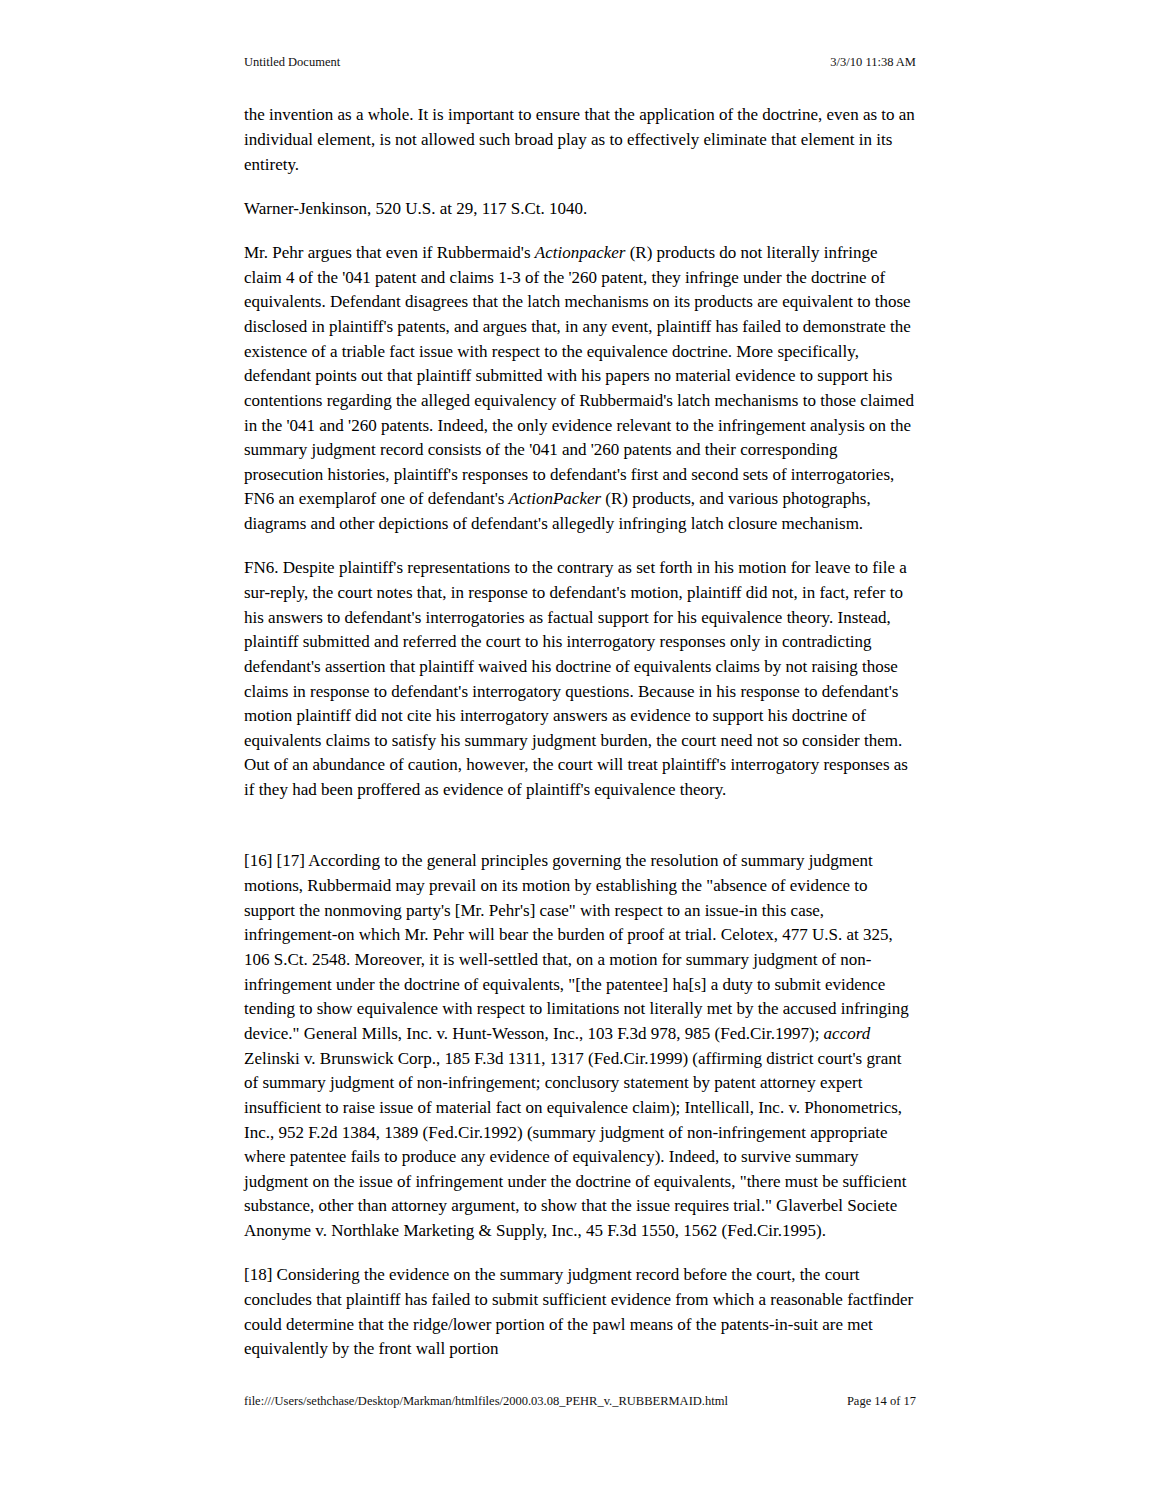Untitled Document
3/3/10 11:38 AM
the invention as a whole. It is important to ensure that the application of the doctrine, even as to an individual element, is not allowed such broad play as to effectively eliminate that element in its entirety.
Warner-Jenkinson, 520 U.S. at 29, 117 S.Ct. 1040.
Mr. Pehr argues that even if Rubbermaid's Actionpacker (R) products do not literally infringe claim 4 of the '041 patent and claims 1-3 of the '260 patent, they infringe under the doctrine of equivalents. Defendant disagrees that the latch mechanisms on its products are equivalent to those disclosed in plaintiff's patents, and argues that, in any event, plaintiff has failed to demonstrate the existence of a triable fact issue with respect to the equivalence doctrine. More specifically, defendant points out that plaintiff submitted with his papers no material evidence to support his contentions regarding the alleged equivalency of Rubbermaid's latch mechanisms to those claimed in the '041 and '260 patents. Indeed, the only evidence relevant to the infringement analysis on the summary judgment record consists of the '041 and '260 patents and their corresponding prosecution histories, plaintiff's responses to defendant's first and second sets of interrogatories, FN6 an exemplarof one of defendant's ActionPacker (R) products, and various photographs, diagrams and other depictions of defendant's allegedly infringing latch closure mechanism.
FN6. Despite plaintiff's representations to the contrary as set forth in his motion for leave to file a sur-reply, the court notes that, in response to defendant's motion, plaintiff did not, in fact, refer to his answers to defendant's interrogatories as factual support for his equivalence theory. Instead, plaintiff submitted and referred the court to his interrogatory responses only in contradicting defendant's assertion that plaintiff waived his doctrine of equivalents claims by not raising those claims in response to defendant's interrogatory questions. Because in his response to defendant's motion plaintiff did not cite his interrogatory answers as evidence to support his doctrine of equivalents claims to satisfy his summary judgment burden, the court need not so consider them. Out of an abundance of caution, however, the court will treat plaintiff's interrogatory responses as if they had been proffered as evidence of plaintiff's equivalence theory.
[16] [17] According to the general principles governing the resolution of summary judgment motions, Rubbermaid may prevail on its motion by establishing the "absence of evidence to support the nonmoving party's [Mr. Pehr's] case" with respect to an issue-in this case, infringement-on which Mr. Pehr will bear the burden of proof at trial. Celotex, 477 U.S. at 325, 106 S.Ct. 2548. Moreover, it is well-settled that, on a motion for summary judgment of non-infringement under the doctrine of equivalents, "[the patentee] ha[s] a duty to submit evidence tending to show equivalence with respect to limitations not literally met by the accused infringing device." General Mills, Inc. v. Hunt-Wesson, Inc., 103 F.3d 978, 985 (Fed.Cir.1997); accord Zelinski v. Brunswick Corp., 185 F.3d 1311, 1317 (Fed.Cir.1999) (affirming district court's grant of summary judgment of non-infringement; conclusory statement by patent attorney expert insufficient to raise issue of material fact on equivalence claim); Intellicall, Inc. v. Phonometrics, Inc., 952 F.2d 1384, 1389 (Fed.Cir.1992) (summary judgment of non-infringement appropriate where patentee fails to produce any evidence of equivalency). Indeed, to survive summary judgment on the issue of infringement under the doctrine of equivalents, "there must be sufficient substance, other than attorney argument, to show that the issue requires trial." Glaverbel Societe Anonyme v. Northlake Marketing & Supply, Inc., 45 F.3d 1550, 1562 (Fed.Cir.1995).
[18] Considering the evidence on the summary judgment record before the court, the court concludes that plaintiff has failed to submit sufficient evidence from which a reasonable factfinder could determine that the ridge/lower portion of the pawl means of the patents-in-suit are met equivalently by the front wall portion
file:///Users/sethchase/Desktop/Markman/htmlfiles/2000.03.08_PEHR_v._RUBBERMAID.html
Page 14 of 17